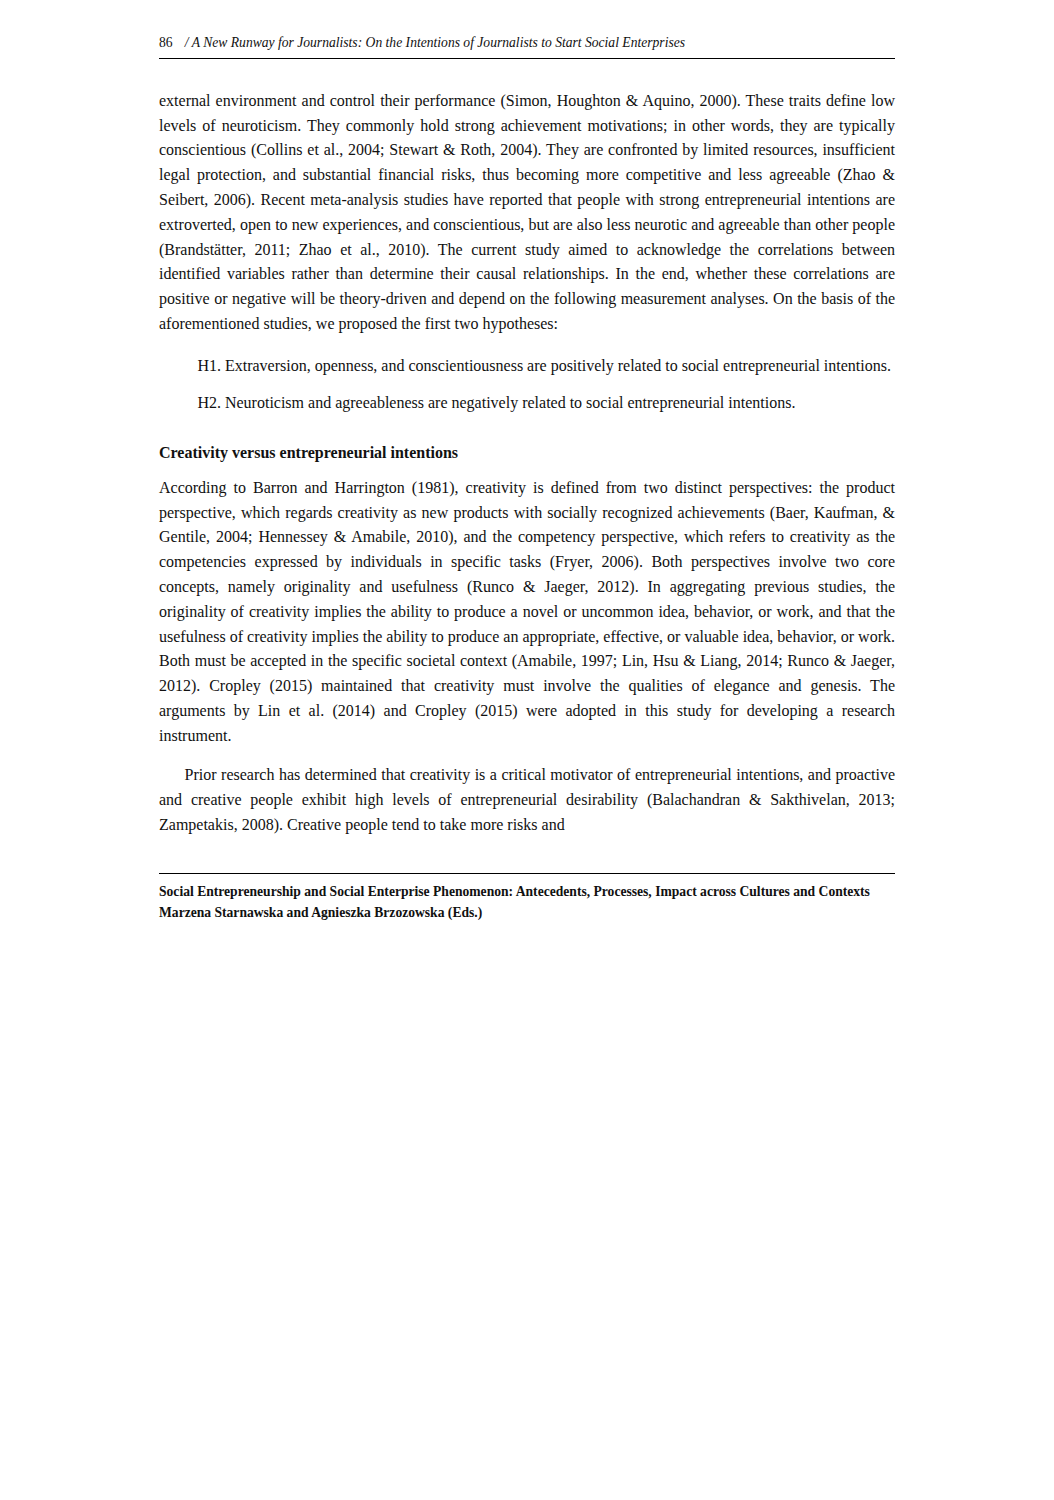86/ A New Runway for Journalists: On the Intentions of Journalists to Start Social Enterprises
external environment and control their performance (Simon, Houghton & Aquino, 2000). These traits define low levels of neuroticism. They commonly hold strong achievement motivations; in other words, they are typically conscientious (Collins et al., 2004; Stewart & Roth, 2004). They are confronted by limited resources, insufficient legal protection, and substantial financial risks, thus becoming more competitive and less agreeable (Zhao & Seibert, 2006). Recent meta-analysis studies have reported that people with strong entrepreneurial intentions are extroverted, open to new experiences, and conscientious, but are also less neurotic and agreeable than other people (Brandstätter, 2011; Zhao et al., 2010). The current study aimed to acknowledge the correlations between identified variables rather than determine their causal relationships. In the end, whether these correlations are positive or negative will be theory-driven and depend on the following measurement analyses. On the basis of the aforementioned studies, we proposed the first two hypotheses:
H1. Extraversion, openness, and conscientiousness are positively related to social entrepreneurial intentions.
H2. Neuroticism and agreeableness are negatively related to social entrepreneurial intentions.
Creativity versus entrepreneurial intentions
According to Barron and Harrington (1981), creativity is defined from two distinct perspectives: the product perspective, which regards creativity as new products with socially recognized achievements (Baer, Kaufman, & Gentile, 2004; Hennessey & Amabile, 2010), and the competency perspective, which refers to creativity as the competencies expressed by individuals in specific tasks (Fryer, 2006). Both perspectives involve two core concepts, namely originality and usefulness (Runco & Jaeger, 2012). In aggregating previous studies, the originality of creativity implies the ability to produce a novel or uncommon idea, behavior, or work, and that the usefulness of creativity implies the ability to produce an appropriate, effective, or valuable idea, behavior, or work. Both must be accepted in the specific societal context (Amabile, 1997; Lin, Hsu & Liang, 2014; Runco & Jaeger, 2012). Cropley (2015) maintained that creativity must involve the qualities of elegance and genesis. The arguments by Lin et al. (2014) and Cropley (2015) were adopted in this study for developing a research instrument.
Prior research has determined that creativity is a critical motivator of entrepreneurial intentions, and proactive and creative people exhibit high levels of entrepreneurial desirability (Balachandran & Sakthivelan, 2013; Zampetakis, 2008). Creative people tend to take more risks and
Social Entrepreneurship and Social Enterprise Phenomenon: Antecedents, Processes, Impact across Cultures and Contexts Marzena Starnawska and Agnieszka Brzozowska (Eds.)